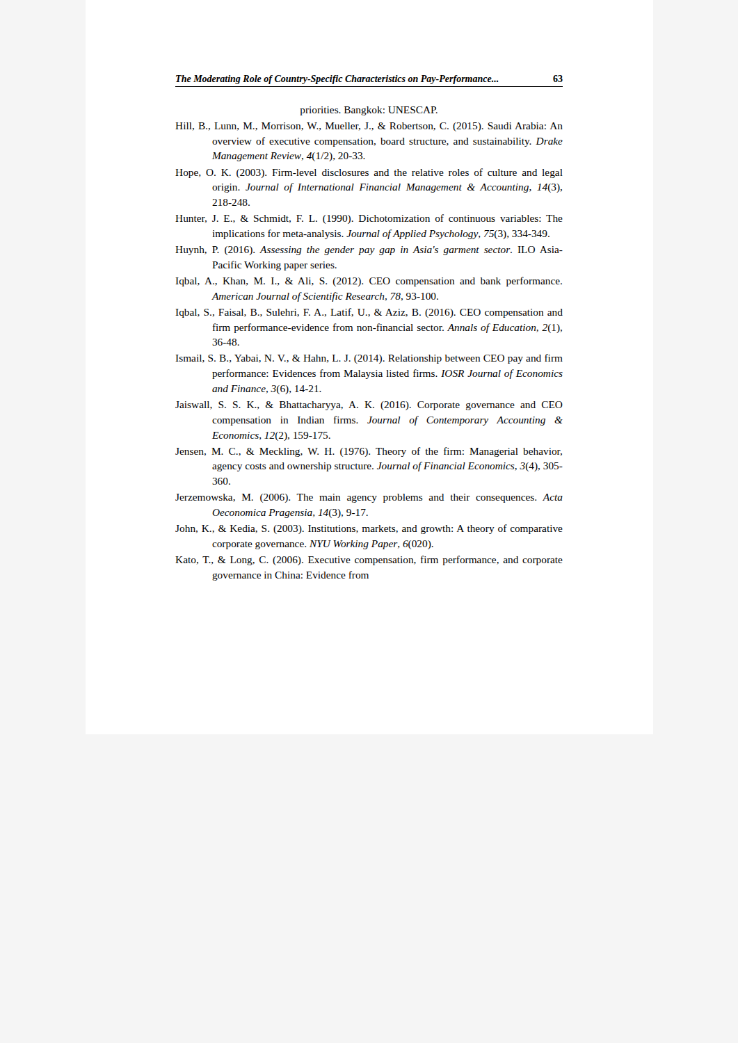The Moderating Role of Country-Specific Characteristics on Pay-Performance... 63
priorities. Bangkok: UNESCAP.
Hill, B., Lunn, M., Morrison, W., Mueller, J., & Robertson, C. (2015). Saudi Arabia: An overview of executive compensation, board structure, and sustainability. Drake Management Review, 4(1/2), 20-33.
Hope, O. K. (2003). Firm-level disclosures and the relative roles of culture and legal origin. Journal of International Financial Management & Accounting, 14(3), 218-248.
Hunter, J. E., & Schmidt, F. L. (1990). Dichotomization of continuous variables: The implications for meta-analysis. Journal of Applied Psychology, 75(3), 334-349.
Huynh, P. (2016). Assessing the gender pay gap in Asia's garment sector. ILO Asia- Pacific Working paper series.
Iqbal, A., Khan, M. I., & Ali, S. (2012). CEO compensation and bank performance. American Journal of Scientific Research, 78, 93-100.
Iqbal, S., Faisal, B., Sulehri, F. A., Latif, U., & Aziz, B. (2016). CEO compensation and firm performance-evidence from non-financial sector. Annals of Education, 2(1), 36-48.
Ismail, S. B., Yabai, N. V., & Hahn, L. J. (2014). Relationship between CEO pay and firm performance: Evidences from Malaysia listed firms. IOSR Journal of Economics and Finance, 3(6), 14-21.
Jaiswall, S. S. K., & Bhattacharyya, A. K. (2016). Corporate governance and CEO compensation in Indian firms. Journal of Contemporary Accounting & Economics, 12(2), 159-175.
Jensen, M. C., & Meckling, W. H. (1976). Theory of the firm: Managerial behavior, agency costs and ownership structure. Journal of Financial Economics, 3(4), 305-360.
Jerzemowska, M. (2006). The main agency problems and their consequences. Acta Oeconomica Pragensia, 14(3), 9-17.
John, K., & Kedia, S. (2003). Institutions, markets, and growth: A theory of comparative corporate governance. NYU Working Paper, 6(020).
Kato, T., & Long, C. (2006). Executive compensation, firm performance, and corporate governance in China: Evidence from